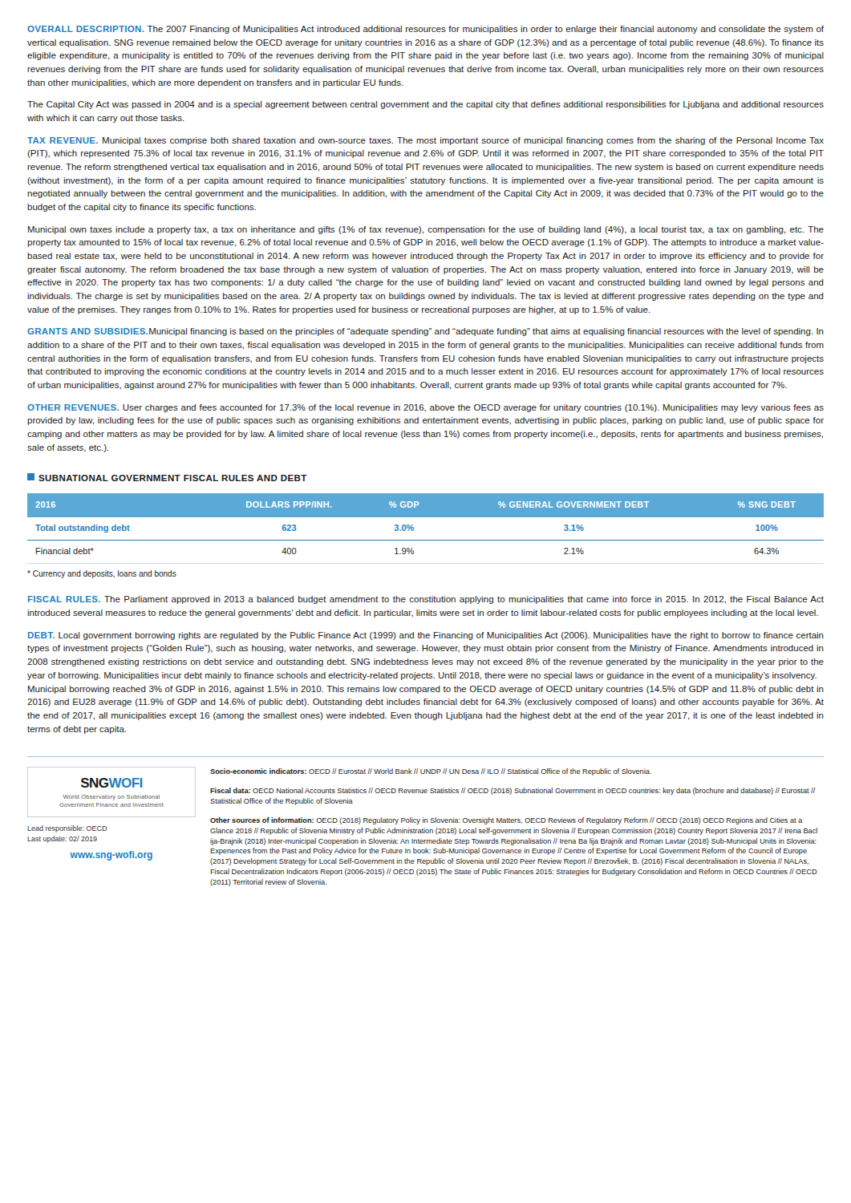OVERALL DESCRIPTION. The 2007 Financing of Municipalities Act introduced additional resources for municipalities in order to enlarge their financial autonomy and consolidate the system of vertical equalisation. SNG revenue remained below the OECD average for unitary countries in 2016 as a share of GDP (12.3%) and as a percentage of total public revenue (48.6%). To finance its eligible expenditure, a municipality is entitled to 70% of the revenues deriving from the PIT share paid in the year before last (i.e. two years ago). Income from the remaining 30% of municipal revenues deriving from the PIT share are funds used for solidarity equalisation of municipal revenues that derive from income tax. Overall, urban municipalities rely more on their own resources than other municipalities, which are more dependent on transfers and in particular EU funds.
The Capital City Act was passed in 2004 and is a special agreement between central government and the capital city that defines additional responsibilities for Ljubljana and additional resources with which it can carry out those tasks.
TAX REVENUE. Municipal taxes comprise both shared taxation and own-source taxes. The most important source of municipal financing comes from the sharing of the Personal Income Tax (PIT), which represented 75.3% of local tax revenue in 2016, 31.1% of municipal revenue and 2.6% of GDP. Until it was reformed in 2007, the PIT share corresponded to 35% of the total PIT revenue. The reform strengthened vertical tax equalisation and in 2016, around 50% of total PIT revenues were allocated to municipalities. The new system is based on current expenditure needs (without investment), in the form of a per capita amount required to finance municipalities’ statutory functions. It is implemented over a five-year transitional period. The per capita amount is negotiated annually between the central government and the municipalities. In addition, with the amendment of the Capital City Act in 2009, it was decided that 0.73% of the PIT would go to the budget of the capital city to finance its specific functions.
Municipal own taxes include a property tax, a tax on inheritance and gifts (1% of tax revenue), compensation for the use of building land (4%), a local tourist tax, a tax on gambling, etc. The property tax amounted to 15% of local tax revenue, 6.2% of total local revenue and 0.5% of GDP in 2016, well below the OECD average (1.1% of GDP). The attempts to introduce a market value-based real estate tax, were held to be unconstitutional in 2014. A new reform was however introduced through the Property Tax Act in 2017 in order to improve its efficiency and to provide for greater fiscal autonomy. The reform broadened the tax base through a new system of valuation of properties. The Act on mass property valuation, entered into force in January 2019, will be effective in 2020. The property tax has two components: 1/ a duty called “the charge for the use of building land” levied on vacant and constructed building land owned by legal persons and individuals. The charge is set by municipalities based on the area. 2/ A property tax on buildings owned by individuals. The tax is levied at different progressive rates depending on the type and value of the premises. They ranges from 0.10% to 1%. Rates for properties used for business or recreational purposes are higher, at up to 1.5% of value.
GRANTS AND SUBSIDIES. Municipal financing is based on the principles of “adequate spending” and “adequate funding” that aims at equalising financial resources with the level of spending. In addition to a share of the PIT and to their own taxes, fiscal equalisation was developed in 2015 in the form of general grants to the municipalities. Municipalities can receive additional funds from central authorities in the form of equalisation transfers, and from EU cohesion funds. Transfers from EU cohesion funds have enabled Slovenian municipalities to carry out infrastructure projects that contributed to improving the economic conditions at the country levels in 2014 and 2015 and to a much lesser extent in 2016. EU resources account for approximately 17% of local resources of urban municipalities, against around 27% for municipalities with fewer than 5 000 inhabitants. Overall, current grants made up 93% of total grants while capital grants accounted for 7%.
OTHER REVENUES. User charges and fees accounted for 17.3% of the local revenue in 2016, above the OECD average for unitary countries (10.1%). Municipalities may levy various fees as provided by law, including fees for the use of public spaces such as organising exhibitions and entertainment events, advertising in public places, parking on public land, use of public space for camping and other matters as may be provided for by law. A limited share of local revenue (less than 1%) comes from property income(i.e., deposits, rents for apartments and business premises, sale of assets, etc.).
Subnational government fiscal rules and debt
| 2016 | DOLLARS PPP/INH. | % GDP | % GENERAL GOVERNMENT DEBT | % SNG DEBT |
| --- | --- | --- | --- | --- |
| Total outstanding debt | 623 | 3.0% | 3.1% | 100% |
| Financial debt* | 400 | 1.9% | 2.1% | 64.3% |
* Currency and deposits, loans and bonds
FISCAL RULES. The Parliament approved in 2013 a balanced budget amendment to the constitution applying to municipalities that came into force in 2015. In 2012, the Fiscal Balance Act introduced several measures to reduce the general governments’ debt and deficit. In particular, limits were set in order to limit labour-related costs for public employees including at the local level.
DEBT. Local government borrowing rights are regulated by the Public Finance Act (1999) and the Financing of Municipalities Act (2006). Municipalities have the right to borrow to finance certain types of investment projects (“Golden Rule”), such as housing, water networks, and sewerage. However, they must obtain prior consent from the Ministry of Finance. Amendments introduced in 2008 strengthened existing restrictions on debt service and outstanding debt. SNG indebtedness leves may not exceed 8% of the revenue generated by the municipality in the year prior to the year of borrowing. Municipalities incur debt mainly to finance schools and electricity-related projects. Until 2018, there were no special laws or guidance in the event of a municipality’s insolvency.
Municipal borrowing reached 3% of GDP in 2016, against 1.5% in 2010. This remains low compared to the OECD average of OECD unitary countries (14.5% of GDP and 11.8% of public debt in 2016) and EU28 average (11.9% of GDP and 14.6% of public debt). Outstanding debt includes financial debt for 64.3% (exclusively composed of loans) and other accounts payable for 36%. At the end of 2017, all municipalities except 16 (among the smallest ones) were indebted. Even though Ljubljana had the highest debt at the end of the year 2017, it is one of the least indebted in terms of debt per capita.
SNGWOFI
World Observatory on Subnational
Government Finance and Investment
Lead responsible: OECD
Last update: 02/ 2019
www.sng-wofi.org
Socio-economic indicators: OECD // Eurostat // World Bank // UNDP // UN Desa // ILO // Statistical Office of the Republic of Slovenia.
Fiscal data: OECD National Accounts Statistics // OECD Revenue Statistics // OECD (2018) Subnational Government in OECD countries: key data (brochure and database) // Eurostat // Statistical Office of the Republic of Slovenia
Other sources of information: OECD (2018) Regulatory Policy in Slovenia: Oversight Matters, OECD Reviews of Regulatory Reform // OECD (2018) OECD Regions and Cities at a Glance 2018 // Republic of Slovenia Ministry of Public Administration (2018) Local self-government in Slovenia // European Commission (2018) Country Report Slovenia 2017 // Irena Bacl ija-Brajnik (2018) Inter-municipal Cooperation in Slovenia: An Intermediate Step Towards Regionalisation // Irena Ba lija Brajnik and Roman Lavtar (2018) Sub-Municipal Units in Slovenia: Experiences from the Past and Policy Advice for the Future In book: Sub-Municipal Governance in Europe // Centre of Expertise for Local Government Reform of the Council of Europe (2017) Development Strategy for Local Self-Government in the Republic of Slovenia until 2020 Peer Review Report // Brezovšek, B. (2016) Fiscal decentralisation in Slovenia // NALAs, Fiscal Decentralization Indicators Report (2006-2015) // OECD (2015) The State of Public Finances 2015: Strategies for Budgetary Consolidation and Reform in OECD Countries // OECD (2011) Territorial review of Slovenia.